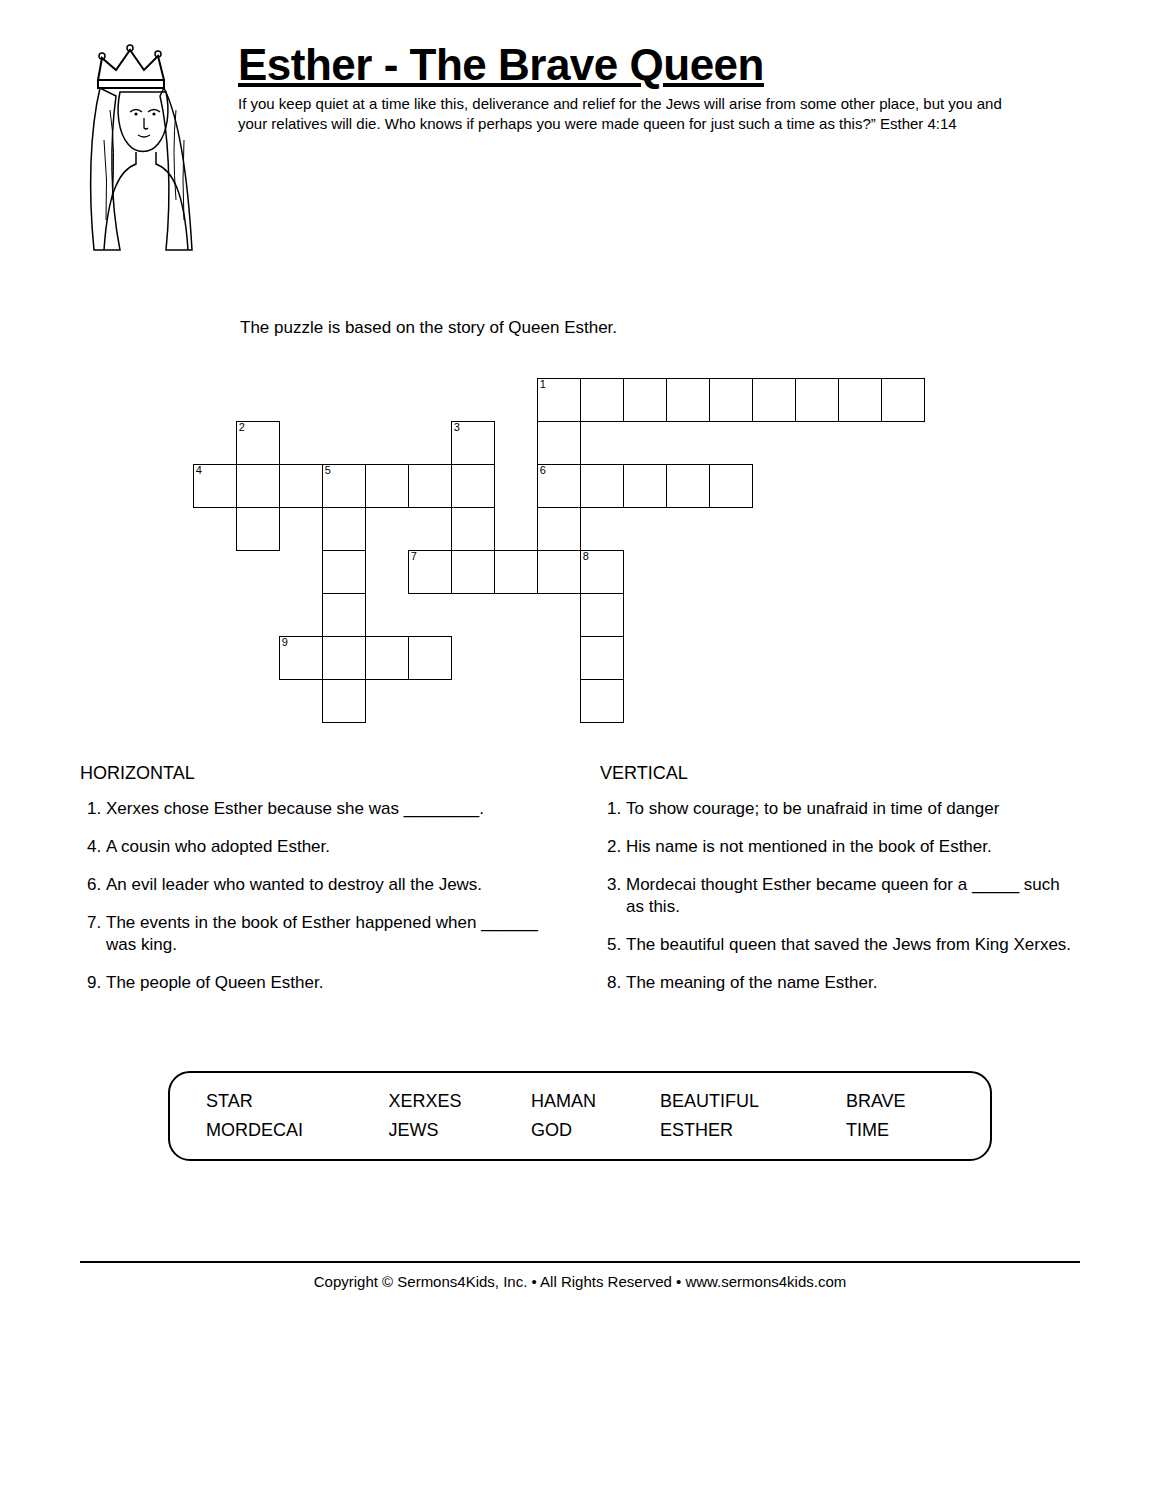Esther - The Brave Queen
If you keep quiet at a time like this, deliverance and relief for the Jews will arise from some other place, but you and your relatives will die. Who knows if perhaps you were made queen for just such a time as this?” Esther 4:14
The puzzle is based on the story of Queen Esther.
| | | | | | | | | 1 | | | | | | | | | |
| | 2 | | | | | 3 | | | | | | | | | | | |
| 4 | | | 5 | | | | | 6 | | | | | | | | | |
| | | | | | 7 | | | | 8 | | | | | | | | |
| | | 9 | | | | | | | | | | | | | | | |
HORIZONTAL
Xerxes chose Esther because she was ________.
A cousin who adopted Esther.
An evil leader who wanted to destroy all the Jews.
The events in the book of Esther happened when ______ was king.
The people of Queen Esther.
VERTICAL
To show courage; to be unafraid in time of danger
His name is not mentioned in the book of Esther.
Mordecai thought Esther became queen for a _____ such as this.
The beautiful queen that saved the Jews from King Xerxes.
The meaning of the name Esther.
| STAR | XERXES | HAMAN | BEAUTIFUL | BRAVE |
| MORDECAI | JEWS | GOD | ESTHER | TIME |
Copyright © Sermons4Kids, Inc. • All Rights Reserved • www.sermons4kids.com